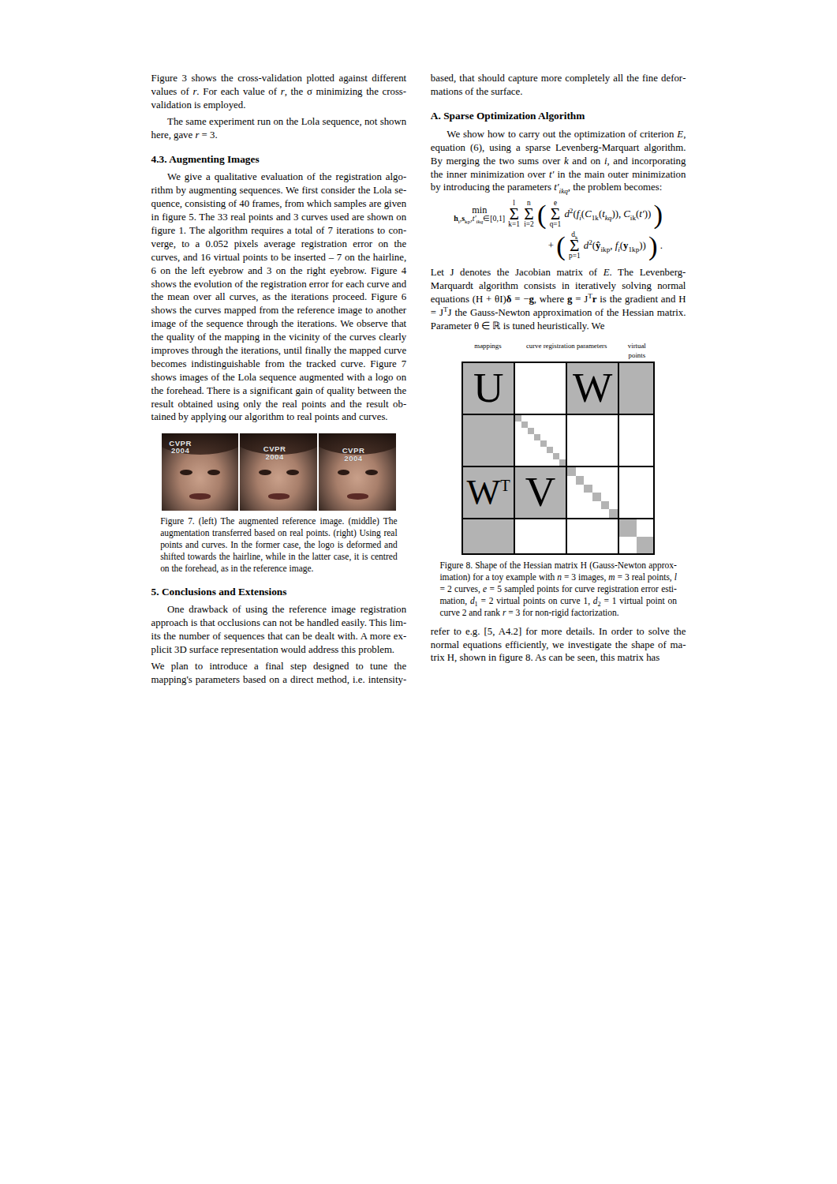Figure 3 shows the cross-validation plotted against different values of r. For each value of r, the σ minimizing the cross-validation is employed.
The same experiment run on the Lola sequence, not shown here, gave r = 3.
4.3. Augmenting Images
We give a qualitative evaluation of the registration algorithm by augmenting sequences. We first consider the Lola sequence, consisting of 40 frames, from which samples are given in figure 5. The 33 real points and 3 curves used are shown on figure 1. The algorithm requires a total of 7 iterations to converge, to a 0.052 pixels average registration error on the curves, and 16 virtual points to be inserted – 7 on the hairline, 6 on the left eyebrow and 3 on the right eyebrow. Figure 4 shows the evolution of the registration error for each curve and the mean over all curves, as the iterations proceed. Figure 6 shows the curves mapped from the reference image to another image of the sequence through the iterations. We observe that the quality of the mapping in the vicinity of the curves clearly improves through the iterations, until finally the mapped curve becomes indistinguishable from the tracked curve. Figure 7 shows images of the Lola sequence augmented with a logo on the forehead. There is a significant gain of quality between the result obtained using only the real points and the result obtained by applying our algorithm to real points and curves.
CVPR
2004
CVPR
2004
CVPR
2004
Figure 7. (left) The augmented reference image. (middle) The augmentation transferred based on real points. (right) Using real points and curves. In the former case, the logo is deformed and shifted towards the hairline, while in the latter case, it is centred on the forehead, as in the reference image.
5. Conclusions and Extensions
One drawback of using the reference image registration approach is that occlusions can not be handled easily. This limits the number of sequences that can be dealt with. A more explicit 3D surface representation would address this problem.
We plan to introduce a final step designed to tune the mapping's parameters based on a direct method, i.e. intensity-based, that should capture more completely all the fine deformations of the surface.
A. Sparse Optimization Algorithm
We show how to carry out the optimization of criterion E, equation (6), using a sparse Levenberg-Marquart algorithm. By merging the two sums over k and on i, and incorporating the inner minimization over t′ in the main outer minimization by introducing the parameters t′ikq, the problem becomes:
min hi,skp,t′ikq∈[0,1] lΣk=1 nΣi=2 ( eΣq=1 d2(fi(C1k(tkq)), Cik(t′)) )
+ ( dk Σp=1 d2(ŷikp, fi(y1kp)) ) .
Let J denotes the Jacobian matrix of E. The Levenberg-Marquardt algorithm consists in iteratively solving normal equations (H + θI)δ = −g, where g = JTr is the gradient and H = JTJ the Gauss-Newton approximation of the Hessian matrix. Parameter θ ∈ ℝ is tuned heuristically. We
mappings curve registration parameters virtual points
U
W
WT
V
Figure 8. Shape of the Hessian matrix H (Gauss-Newton approximation) for a toy example with n = 3 images, m = 3 real points, l = 2 curves, e = 5 sampled points for curve registration error estimation, d1 = 2 virtual points on curve 1, d2 = 1 virtual point on curve 2 and rank r = 3 for non-rigid factorization.
refer to e.g. [5, A4.2] for more details. In order to solve the normal equations efficiently, we investigate the shape of matrix H, shown in figure 8. As can be seen, this matrix has